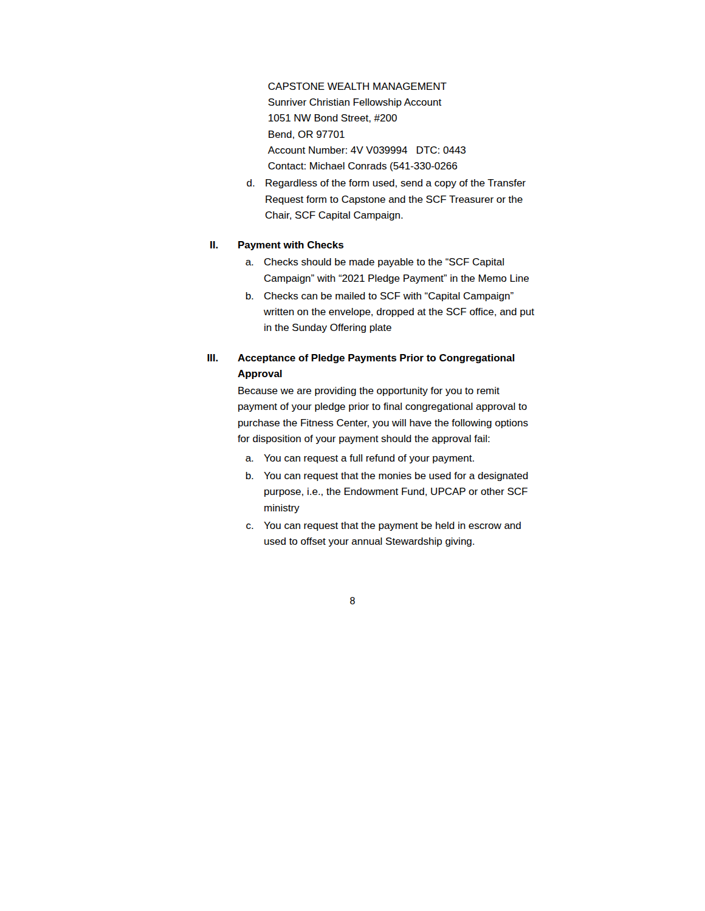CAPSTONE WEALTH MANAGEMENT
Sunriver Christian Fellowship Account
1051 NW Bond Street, #200
Bend, OR 97701
Account Number: 4V V039994 DTC: 0443
Contact: Michael Conrads (541-330-0266
Regardless of the form used, send a copy of the Transfer Request form to Capstone and the SCF Treasurer or the Chair, SCF Capital Campaign.
Payment with Checks
Checks should be made payable to the “SCF Capital Campaign” with “2021 Pledge Payment” in the Memo Line
Checks can be mailed to SCF with “Capital Campaign” written on the envelope, dropped at the SCF office, and put in the Sunday Offering plate
Acceptance of Pledge Payments Prior to Congregational Approval
Because we are providing the opportunity for you to remit payment of your pledge prior to final congregational approval to purchase the Fitness Center, you will have the following options for disposition of your payment should the approval fail:
You can request a full refund of your payment.
You can request that the monies be used for a designated purpose, i.e., the Endowment Fund, UPCAP or other SCF ministry
You can request that the payment be held in escrow and used to offset your annual Stewardship giving.
8